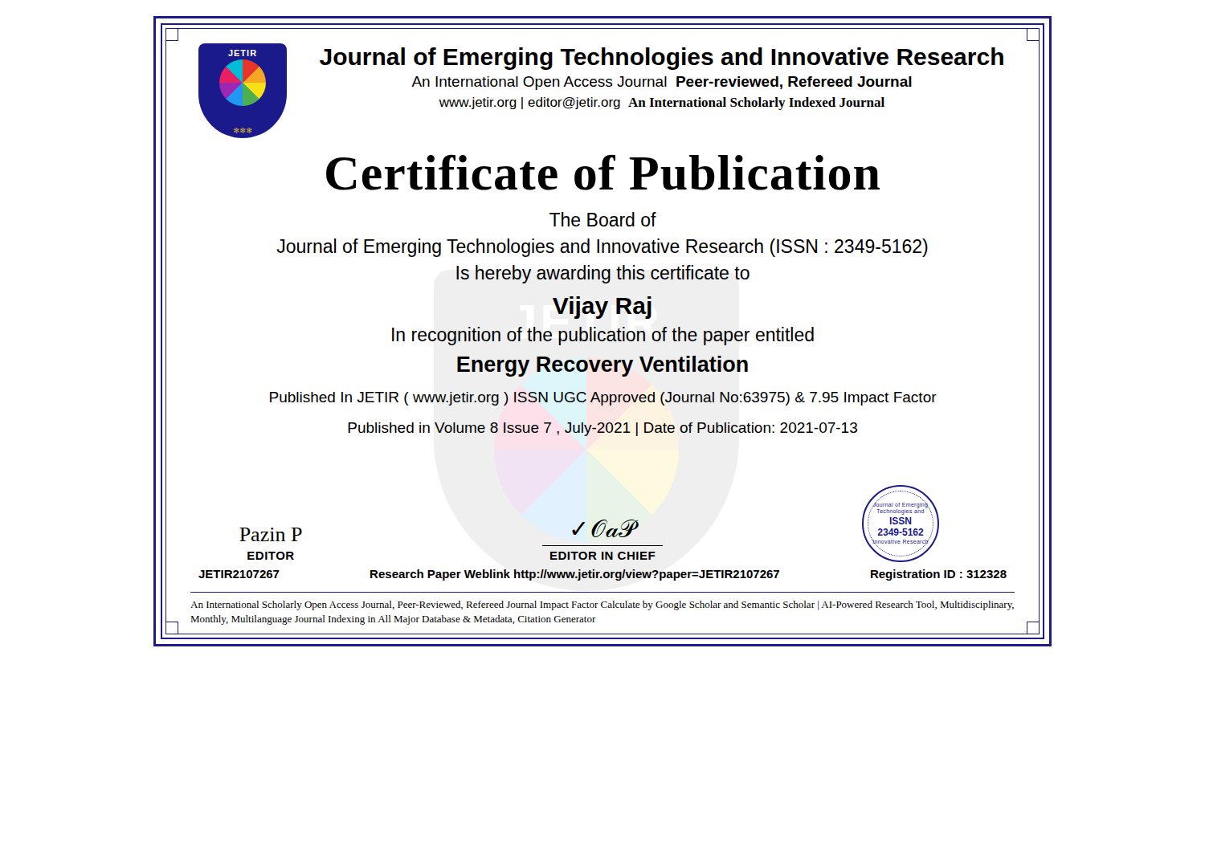JETIR
❄❄❄
Journal of Emerging Technologies and Innovative Research
An International Open Access Journal Peer-reviewed, Refereed Journal
www.jetir.org | editor@jetir.org An International Scholarly Indexed Journal
Certificate of Publication
JETIR
The Board of
Journal of Emerging Technologies and Innovative Research (ISSN : 2349-5162)
Is hereby awarding this certificate to
Vijay Raj
In recognition of the publication of the paper entitled
Energy Recovery Ventilation
Published In JETIR ( www.jetir.org ) ISSN UGC Approved (Journal No:63975) & 7.95 Impact Factor
Published in Volume 8 Issue 7 , July-2021 | Date of Publication: 2021-07-13
Pazin P
EDITOR
✓ 𝒪𝒶𝒫
EDITOR IN CHIEF
Journal of Emerging Technologies and
ISSN
2349-5162
Innovative Research
JETIR2107267
Research Paper Weblink http://www.jetir.org/view?paper=JETIR2107267
Registration ID : 312328
An International Scholarly Open Access Journal, Peer-Reviewed, Refereed Journal Impact Factor Calculate by Google Scholar and Semantic Scholar | AI-Powered Research Tool, Multidisciplinary, Monthly, Multilanguage Journal Indexing in All Major Database & Metadata, Citation Generator